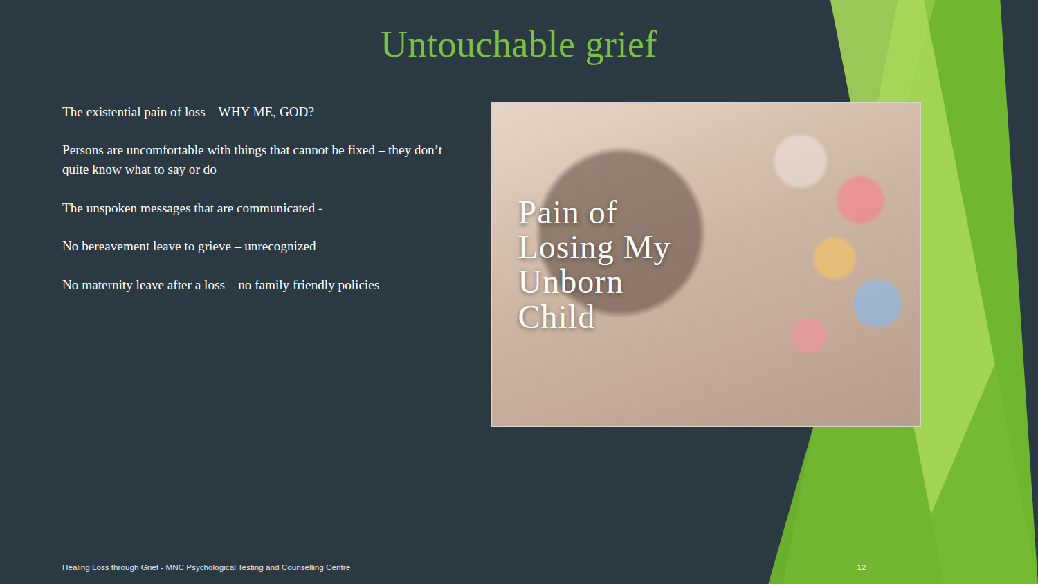Untouchable grief
The existential pain of loss – WHY ME, GOD?
Persons are uncomfortable with things that cannot be fixed – they don’t quite know what to say or do
The unspoken messages that are communicated -
No bereavement leave to grieve – unrecognized
No maternity leave after a loss – no family friendly policies
Pain of Losing My Unborn Child
Healing Loss through Grief - MNC Psychological Testing and Counselling Centre
12